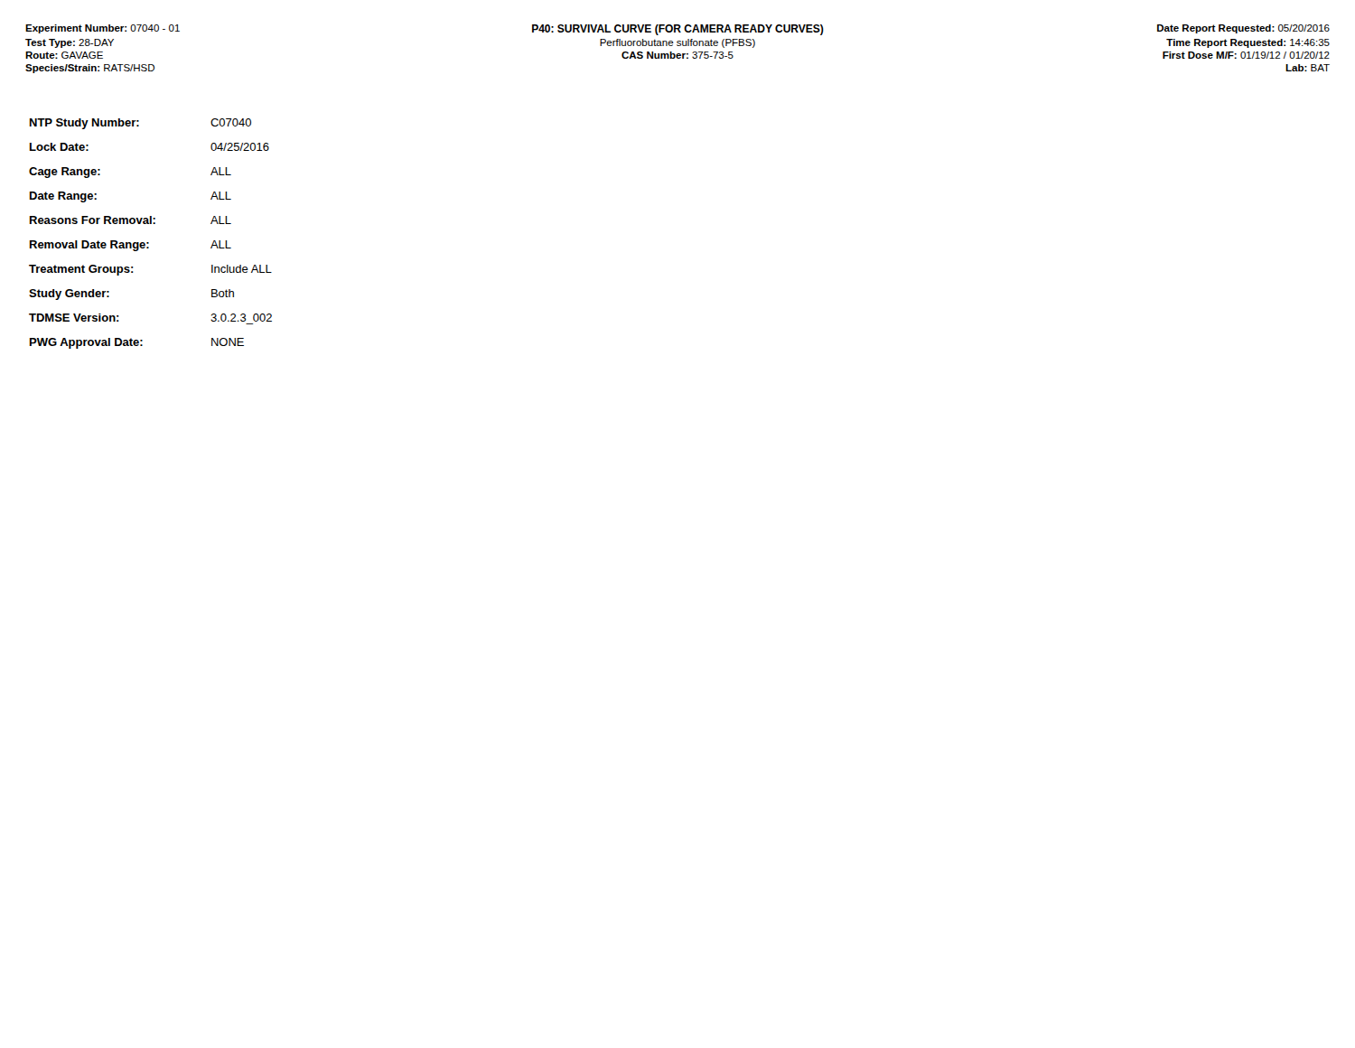| Experiment Number: 07040 - 01 | P40: SURVIVAL CURVE (FOR CAMERA READY CURVES) | Date Report Requested: 05/20/2016 |
| Test Type: 28-DAY | Perfluorobutane sulfonate (PFBS) | Time Report Requested: 14:46:35 |
| Route: GAVAGE | CAS Number: 375-73-5 | First Dose M/F: 01/19/12 / 01/20/12 |
| Species/Strain: RATS/HSD | | Lab: BAT |
| NTP Study Number: | C07040 |
| Lock Date: | 04/25/2016 |
| Cage Range: | ALL |
| Date Range: | ALL |
| Reasons For Removal: | ALL |
| Removal Date Range: | ALL |
| Treatment Groups: | Include ALL |
| Study Gender: | Both |
| TDMSE Version: | 3.0.2.3_002 |
| PWG Approval Date: | NONE |